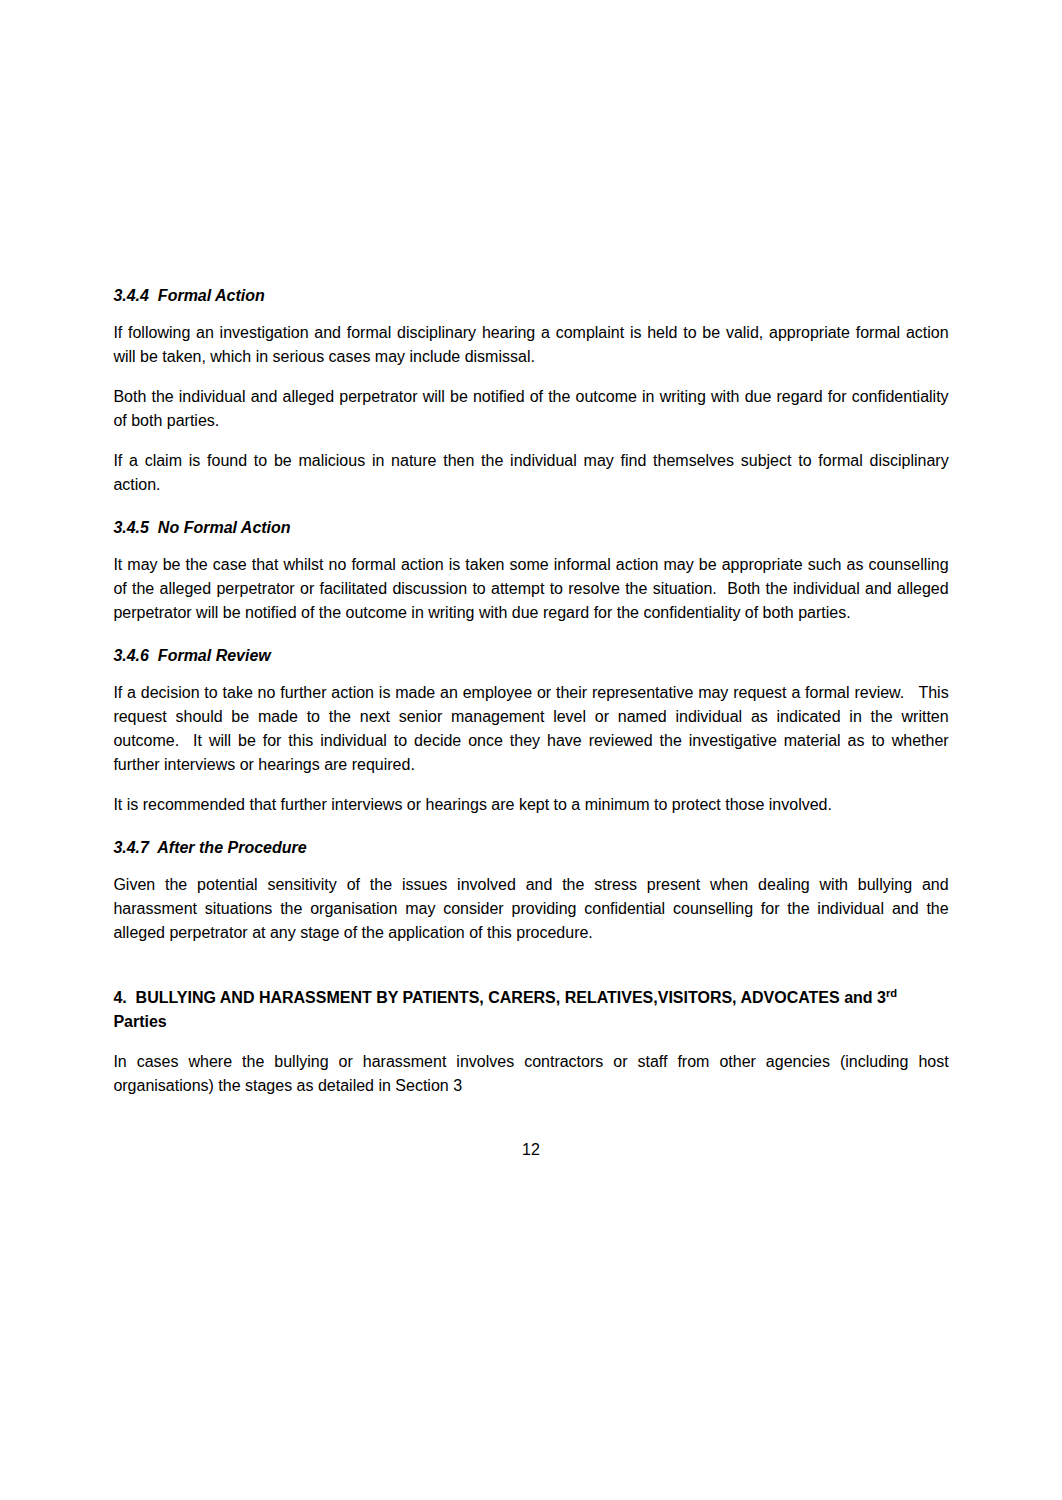3.4.4 Formal Action
If following an investigation and formal disciplinary hearing a complaint is held to be valid, appropriate formal action will be taken, which in serious cases may include dismissal.
Both the individual and alleged perpetrator will be notified of the outcome in writing with due regard for confidentiality of both parties.
If a claim is found to be malicious in nature then the individual may find themselves subject to formal disciplinary action.
3.4.5 No Formal Action
It may be the case that whilst no formal action is taken some informal action may be appropriate such as counselling of the alleged perpetrator or facilitated discussion to attempt to resolve the situation. Both the individual and alleged perpetrator will be notified of the outcome in writing with due regard for the confidentiality of both parties.
3.4.6 Formal Review
If a decision to take no further action is made an employee or their representative may request a formal review. This request should be made to the next senior management level or named individual as indicated in the written outcome. It will be for this individual to decide once they have reviewed the investigative material as to whether further interviews or hearings are required.
It is recommended that further interviews or hearings are kept to a minimum to protect those involved.
3.4.7 After the Procedure
Given the potential sensitivity of the issues involved and the stress present when dealing with bullying and harassment situations the organisation may consider providing confidential counselling for the individual and the alleged perpetrator at any stage of the application of this procedure.
4. BULLYING AND HARASSMENT BY PATIENTS, CARERS, RELATIVES,VISITORS, ADVOCATES and 3rd Parties
In cases where the bullying or harassment involves contractors or staff from other agencies (including host organisations) the stages as detailed in Section 3
12